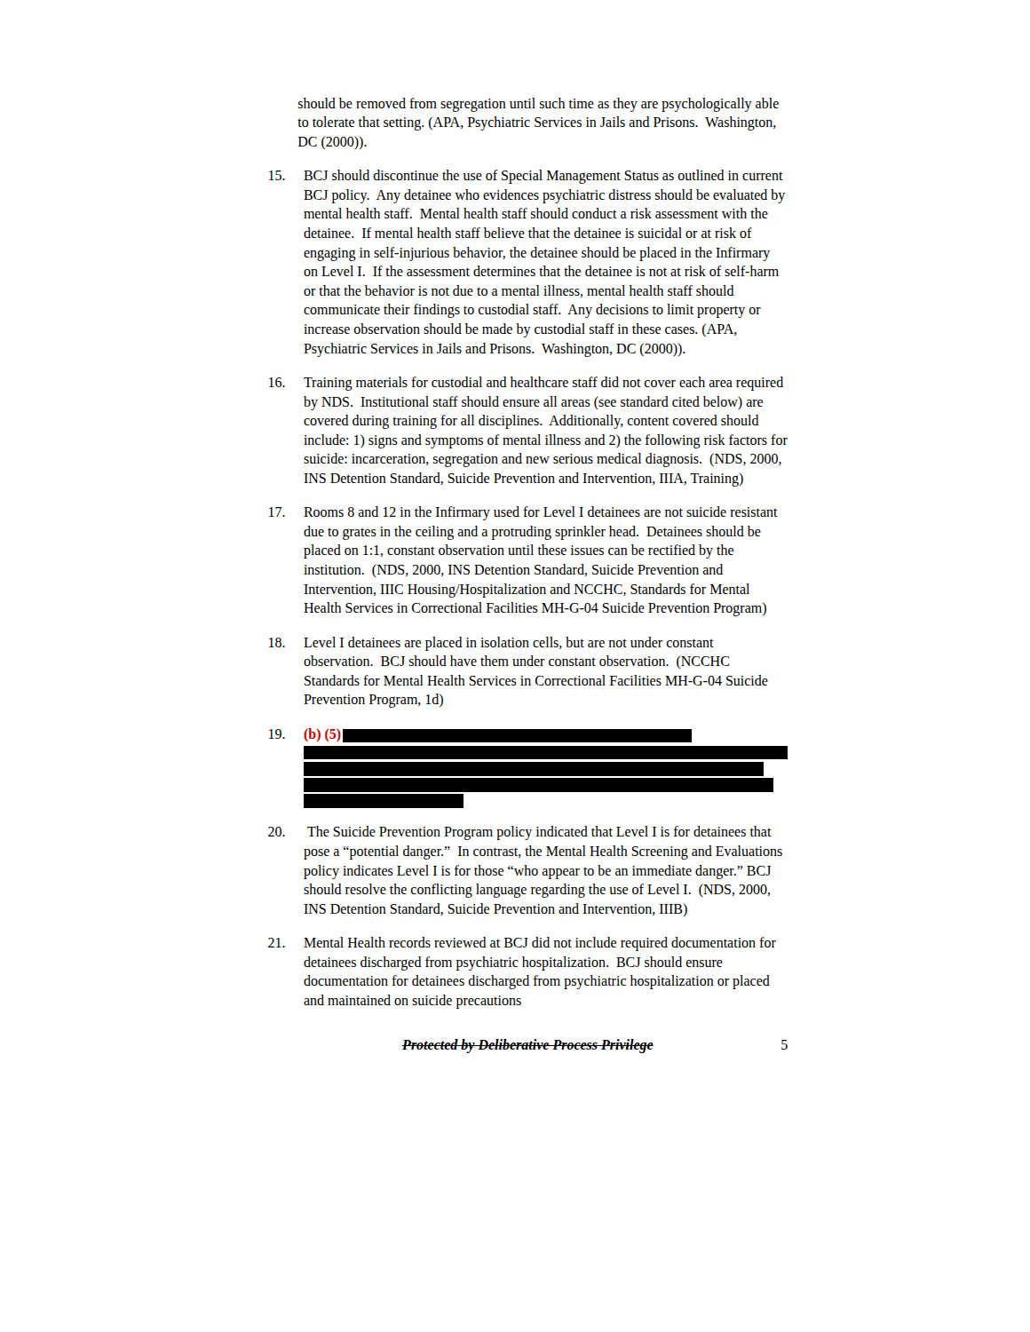should be removed from segregation until such time as they are psychologically able to tolerate that setting. (APA, Psychiatric Services in Jails and Prisons. Washington, DC (2000)).
15. BCJ should discontinue the use of Special Management Status as outlined in current BCJ policy. Any detainee who evidences psychiatric distress should be evaluated by mental health staff. Mental health staff should conduct a risk assessment with the detainee. If mental health staff believe that the detainee is suicidal or at risk of engaging in self-injurious behavior, the detainee should be placed in the Infirmary on Level I. If the assessment determines that the detainee is not at risk of self-harm or that the behavior is not due to a mental illness, mental health staff should communicate their findings to custodial staff. Any decisions to limit property or increase observation should be made by custodial staff in these cases. (APA, Psychiatric Services in Jails and Prisons. Washington, DC (2000)).
16. Training materials for custodial and healthcare staff did not cover each area required by NDS. Institutional staff should ensure all areas (see standard cited below) are covered during training for all disciplines. Additionally, content covered should include: 1) signs and symptoms of mental illness and 2) the following risk factors for suicide: incarceration, segregation and new serious medical diagnosis. (NDS, 2000, INS Detention Standard, Suicide Prevention and Intervention, IIIA, Training)
17. Rooms 8 and 12 in the Infirmary used for Level I detainees are not suicide resistant due to grates in the ceiling and a protruding sprinkler head. Detainees should be placed on 1:1, constant observation until these issues can be rectified by the institution. (NDS, 2000, INS Detention Standard, Suicide Prevention and Intervention, IIIC Housing/Hospitalization and NCCHC, Standards for Mental Health Services in Correctional Facilities MH-G-04 Suicide Prevention Program)
18. Level I detainees are placed in isolation cells, but are not under constant observation. BCJ should have them under constant observation. (NCCHC Standards for Mental Health Services in Correctional Facilities MH-G-04 Suicide Prevention Program, 1d)
19. (b) (5)
20. The Suicide Prevention Program policy indicated that Level I is for detainees that pose a “potential danger.” In contrast, the Mental Health Screening and Evaluations policy indicates Level I is for those “who appear to be an immediate danger.” BCJ should resolve the conflicting language regarding the use of Level I. (NDS, 2000, INS Detention Standard, Suicide Prevention and Intervention, IIIB)
21. Mental Health records reviewed at BCJ did not include required documentation for detainees discharged from psychiatric hospitalization. BCJ should ensure documentation for detainees discharged from psychiatric hospitalization or placed and maintained on suicide precautions
Protected by Deliberative Process Privilege 5